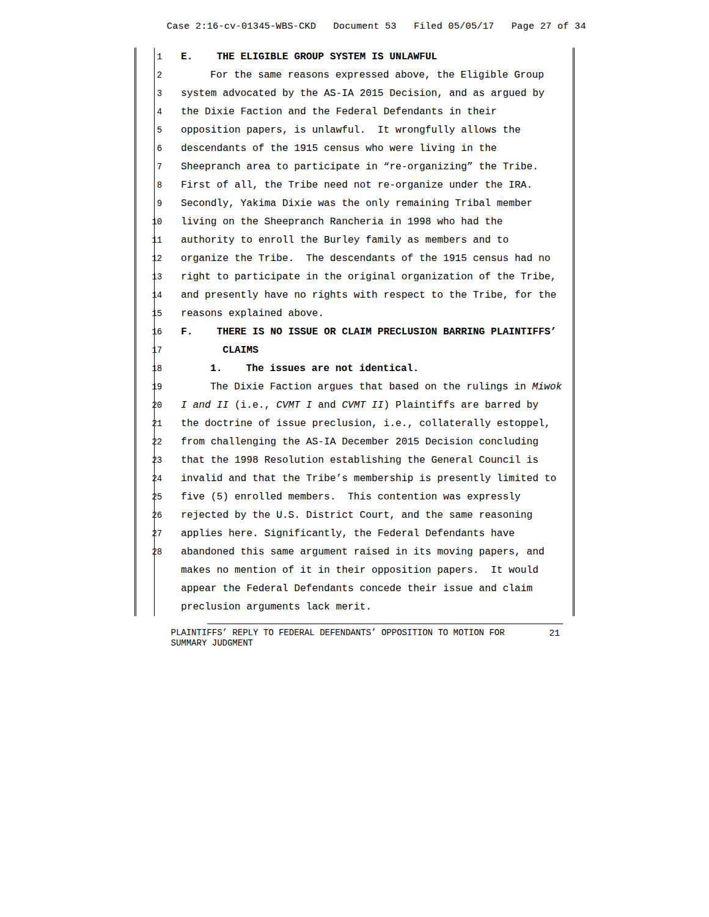Case 2:16-cv-01345-WBS-CKD Document 53 Filed 05/05/17 Page 27 of 34
1
2
3
4
5
6
7
8
9
10
11
12
13
14
15
16
17
18
19
20
21
22
23
24
25
26
27
28
E. THE ELIGIBLE GROUP SYSTEM IS UNLAWFUL
For the same reasons expressed above, the Eligible Group system advocated by the AS-IA 2015 Decision, and as argued by the Dixie Faction and the Federal Defendants in their opposition papers, is unlawful. It wrongfully allows the descendants of the 1915 census who were living in the Sheepranch area to participate in “re-organizing” the Tribe. First of all, the Tribe need not re-organize under the IRA. Secondly, Yakima Dixie was the only remaining Tribal member living on the Sheepranch Rancheria in 1998 who had the authority to enroll the Burley family as members and to organize the Tribe. The descendants of the 1915 census had no right to participate in the original organization of the Tribe, and presently have no rights with respect to the Tribe, for the reasons explained above.
F. THERE IS NO ISSUE OR CLAIM PRECLUSION BARRING PLAINTIFFS’ CLAIMS
1. The issues are not identical.
The Dixie Faction argues that based on the rulings in Miwok I and II (i.e., CVMT I and CVMT II) Plaintiffs are barred by the doctrine of issue preclusion, i.e., collaterally estoppel, from challenging the AS-IA December 2015 Decision concluding that the 1998 Resolution establishing the General Council is invalid and that the Tribe’s membership is presently limited to five (5) enrolled members. This contention was expressly rejected by the U.S. District Court, and the same reasoning applies here. Significantly, the Federal Defendants have abandoned this same argument raised in its moving papers, and makes no mention of it in their opposition papers. It would appear the Federal Defendants concede their issue and claim preclusion arguments lack merit.
PLAINTIFFS’ REPLY TO FEDERAL DEFENDANTS’ OPPOSITION TO MOTION FOR SUMMARY JUDGMENT
21